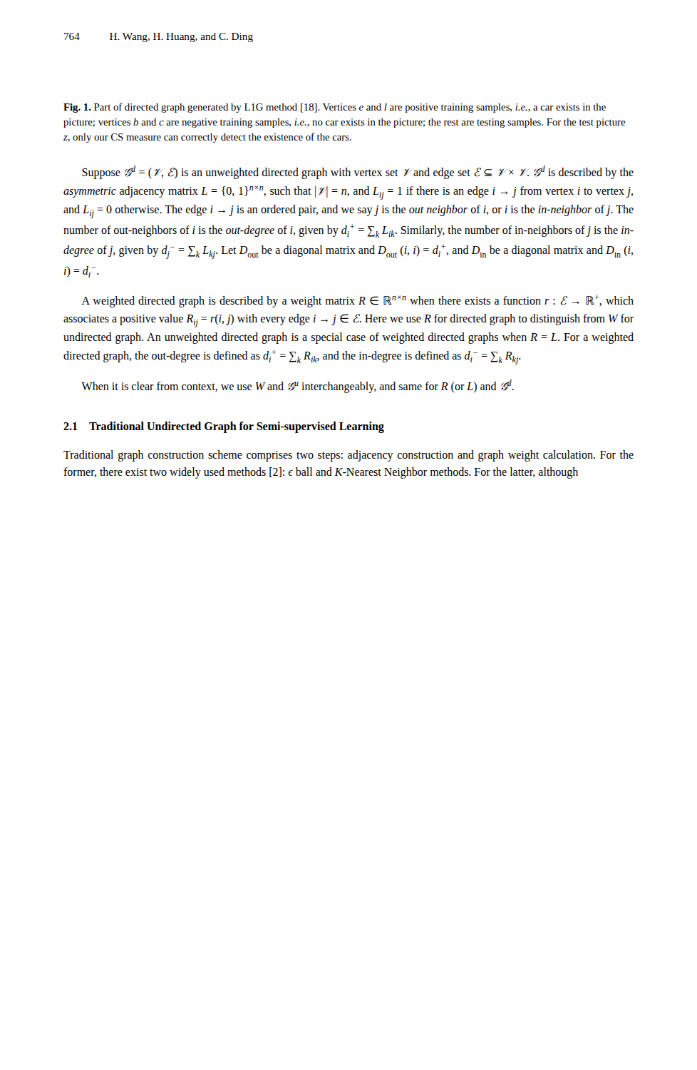764 H. Wang, H. Huang, and C. Ding
Fig. 1. Part of directed graph generated by L1G method [18]. Vertices e and l are positive training samples, i.e., a car exists in the picture; vertices b and c are negative training samples, i.e., no car exists in the picture; the rest are testing samples. For the test picture z, only our CS measure can correctly detect the existence of the cars.
Suppose 𝒢d = (𝒱, ℰ) is an unweighted directed graph with vertex set 𝒱 and edge set ℰ ⊆ 𝒱 × 𝒱. 𝒢d is described by the asymmetric adjacency matrix L = {0, 1}n×n, such that |𝒱| = n, and Lij = 1 if there is an edge i → j from vertex i to vertex j, and Lij = 0 otherwise. The edge i → j is an ordered pair, and we say j is the out neighbor of i, or i is the in-neighbor of j. The number of out-neighbors of i is the out-degree of i, given by di+ = ∑k Lik. Similarly, the number of in-neighbors of j is the in-degree of j, given by dj− = ∑k Lkj. Let Dout be a diagonal matrix and Dout (i, i) = di+, and Din be a diagonal matrix and Din (i, i) = di−.
A weighted directed graph is described by a weight matrix R ∈ ℝn×n when there exists a function r : ℰ → ℝ+, which associates a positive value Rij = r(i, j) with every edge i → j ∈ ℰ. Here we use R for directed graph to distinguish from W for undirected graph. An unweighted directed graph is a special case of weighted directed graphs when R = L. For a weighted directed graph, the out-degree is defined as di+ = ∑k Rik, and the in-degree is defined as di− = ∑k Rkj.
When it is clear from context, we use W and 𝒢u interchangeably, and same for R (or L) and 𝒢d.
2.1 Traditional Undirected Graph for Semi-supervised Learning
Traditional graph construction scheme comprises two steps: adjacency construction and graph weight calculation. For the former, there exist two widely used methods [2]: ϵ ball and K-Nearest Neighbor methods. For the latter, although